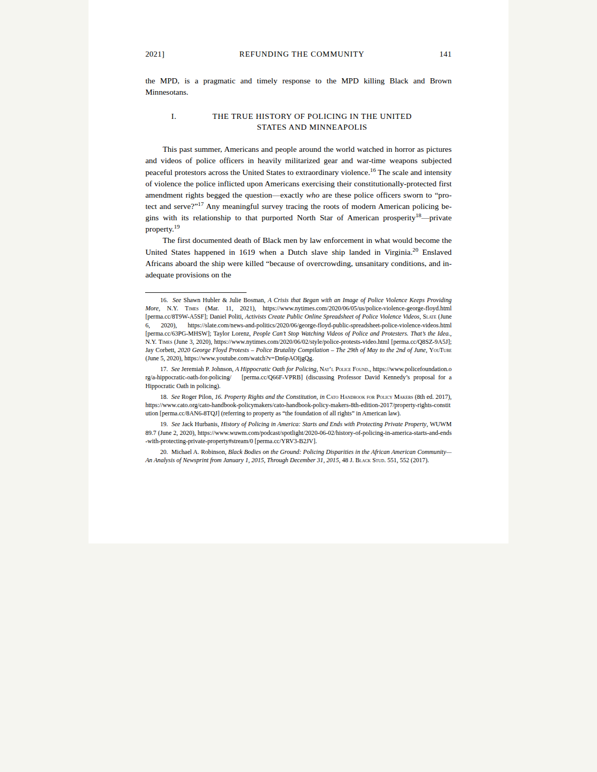2021] REFUNDING THE COMMUNITY 141
the MPD, is a pragmatic and timely response to the MPD killing Black and Brown Minnesotans.
I. THE TRUE HISTORY OF POLICING IN THE UNITED STATES AND MINNEAPOLIS
This past summer, Americans and people around the world watched in horror as pictures and videos of police officers in heavily militarized gear and war-time weapons subjected peaceful protestors across the United States to extraordinary violence.16 The scale and intensity of violence the police inflicted upon Americans exercising their constitutionally-protected first amendment rights begged the question—exactly who are these police officers sworn to “protect and serve?”17 Any meaningful survey tracing the roots of modern American policing begins with its relationship to that purported North Star of American prosperity18—private property.19
The first documented death of Black men by law enforcement in what would become the United States happened in 1619 when a Dutch slave ship landed in Virginia.20 Enslaved Africans aboard the ship were killed “because of overcrowding, unsanitary conditions, and inadequate provisions on the
16. See Shawn Hubler & Julie Bosman, A Crisis that Began with an Image of Police Violence Keeps Providing More, N.Y. Times (Mar. 11, 2021), https://www.nytimes.com/2020/06/05/us/police-violence-george-floyd.html [perma.cc/8T9W-A5SF]; Daniel Politi, Activists Create Public Online Spreadsheet of Police Violence Videos, Slate (June 6, 2020), https://slate.com/news-and-politics/2020/06/george-floyd-public-spreadsheet-police-violence-videos.html [perma.cc/63PG-MHSW]; Taylor Lorenz, People Can’t Stop Watching Videos of Police and Protesters. That’s the Idea., N.Y. Times (June 3, 2020), https://www.nytimes.com/2020/06/02/style/police-protests-video.html [perma.cc/Q8SZ-9A5J]; Jay Corbett, 2020 George Floyd Protests – Police Brutality Compilation – The 29th of May to the 2nd of June, YouTube (June 5, 2020), https://www.youtube.com/watch?v=Dn6pAOIjgQg.
17. See Jeremiah P. Johnson, A Hippocratic Oath for Policing, Nat’l Police Found., https://www.policefoundation.org/a-hippocratic-oath-for-policing/ [perma.cc/Q66F-VPRB] (discussing Professor David Kennedy’s proposal for a Hippocratic Oath in policing).
18. See Roger Pilon, 16. Property Rights and the Constitution, in Cato Handbook for Policy Makers (8th ed. 2017), https://www.cato.org/cato-handbook-policymakers/cato-handbook-policy-makers-8th-edition-2017/property-rights-constitution [perma.cc/8AN6-8TQJ] (referring to property as “the foundation of all rights” in American law).
19. See Jack Hurbanis, History of Policing in America: Starts and Ends with Protecting Private Property, WUWM 89.7 (June 2, 2020), https://www.wuwm.com/podcast/spotlight/2020-06-02/history-of-policing-in-america-starts-and-ends-with-protecting-private-property#stream/0 [perma.cc/YRV3-B2JV].
20. Michael A. Robinson, Black Bodies on the Ground: Policing Disparities in the African American Community—An Analysis of Newsprint from January 1, 2015, Through December 31, 2015, 48 J. Black Stud. 551, 552 (2017).